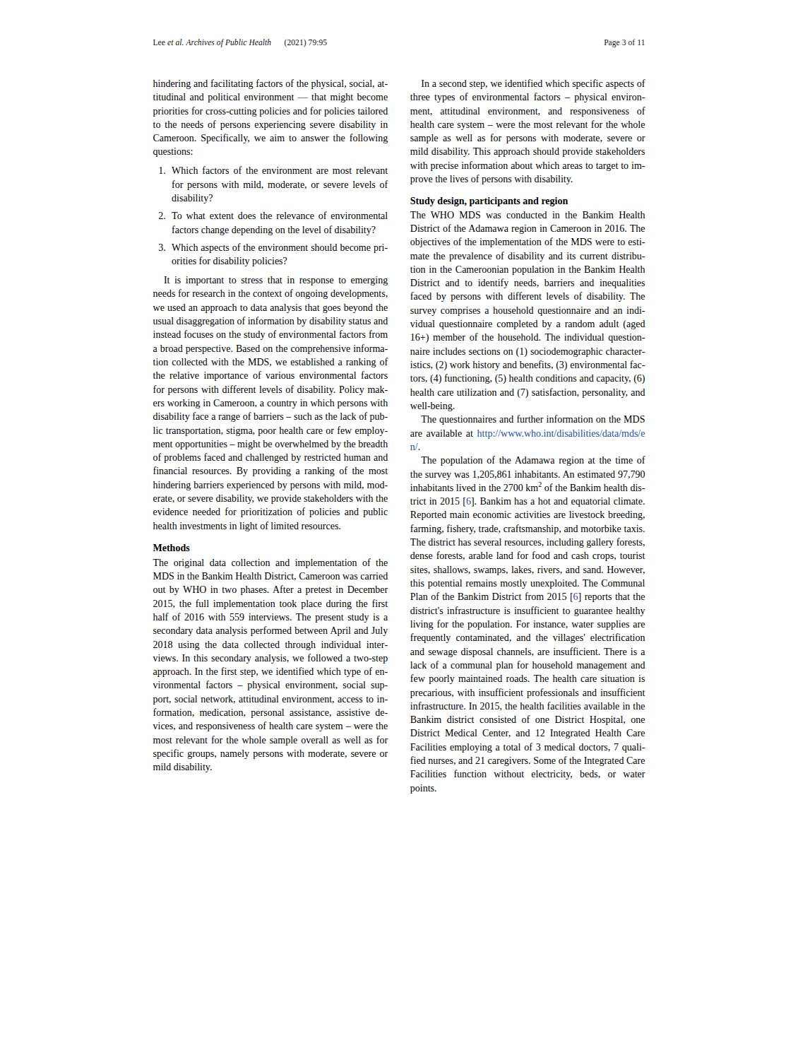Lee et al. Archives of Public Health(2021) 79:95
Page 3 of 11
hindering and facilitating factors of the physical, social, attitudinal and political environment — that might become priorities for cross-cutting policies and for policies tailored to the needs of persons experiencing severe disability in Cameroon. Specifically, we aim to answer the following questions:
Which factors of the environment are most relevant for persons with mild, moderate, or severe levels of disability?
To what extent does the relevance of environmental factors change depending on the level of disability?
Which aspects of the environment should become priorities for disability policies?
It is important to stress that in response to emerging needs for research in the context of ongoing developments, we used an approach to data analysis that goes beyond the usual disaggregation of information by disability status and instead focuses on the study of environmental factors from a broad perspective. Based on the comprehensive information collected with the MDS, we established a ranking of the relative importance of various environmental factors for persons with different levels of disability. Policy makers working in Cameroon, a country in which persons with disability face a range of barriers – such as the lack of public transportation, stigma, poor health care or few employment opportunities – might be overwhelmed by the breadth of problems faced and challenged by restricted human and financial resources. By providing a ranking of the most hindering barriers experienced by persons with mild, moderate, or severe disability, we provide stakeholders with the evidence needed for prioritization of policies and public health investments in light of limited resources.
Methods
The original data collection and implementation of the MDS in the Bankim Health District, Cameroon was carried out by WHO in two phases. After a pretest in December 2015, the full implementation took place during the first half of 2016 with 559 interviews. The present study is a secondary data analysis performed between April and July 2018 using the data collected through individual interviews. In this secondary analysis, we followed a two-step approach. In the first step, we identified which type of environmental factors – physical environment, social support, social network, attitudinal environment, access to information, medication, personal assistance, assistive devices, and responsiveness of health care system – were the most relevant for the whole sample overall as well as for specific groups, namely persons with moderate, severe or mild disability.
In a second step, we identified which specific aspects of three types of environmental factors – physical environment, attitudinal environment, and responsiveness of health care system – were the most relevant for the whole sample as well as for persons with moderate, severe or mild disability. This approach should provide stakeholders with precise information about which areas to target to improve the lives of persons with disability.
Study design, participants and region
The WHO MDS was conducted in the Bankim Health District of the Adamawa region in Cameroon in 2016. The objectives of the implementation of the MDS were to estimate the prevalence of disability and its current distribution in the Cameroonian population in the Bankim Health District and to identify needs, barriers and inequalities faced by persons with different levels of disability. The survey comprises a household questionnaire and an individual questionnaire completed by a random adult (aged 16+) member of the household. The individual questionnaire includes sections on (1) sociodemographic characteristics, (2) work history and benefits, (3) environmental factors, (4) functioning, (5) health conditions and capacity, (6) health care utilization and (7) satisfaction, personality, and well-being.
The questionnaires and further information on the MDS are available at http://www.who.int/disabilities/data/mds/en/.
The population of the Adamawa region at the time of the survey was 1,205,861 inhabitants. An estimated 97,790 inhabitants lived in the 2700 km2 of the Bankim health district in 2015 [6]. Bankim has a hot and equatorial climate. Reported main economic activities are livestock breeding, farming, fishery, trade, craftsmanship, and motorbike taxis. The district has several resources, including gallery forests, dense forests, arable land for food and cash crops, tourist sites, shallows, swamps, lakes, rivers, and sand. However, this potential remains mostly unexploited. The Communal Plan of the Bankim District from 2015 [6] reports that the district's infrastructure is insufficient to guarantee healthy living for the population. For instance, water supplies are frequently contaminated, and the villages' electrification and sewage disposal channels, are insufficient. There is a lack of a communal plan for household management and few poorly maintained roads. The health care situation is precarious, with insufficient professionals and insufficient infrastructure. In 2015, the health facilities available in the Bankim district consisted of one District Hospital, one District Medical Center, and 12 Integrated Health Care Facilities employing a total of 3 medical doctors, 7 qualified nurses, and 21 caregivers. Some of the Integrated Care Facilities function without electricity, beds, or water points.